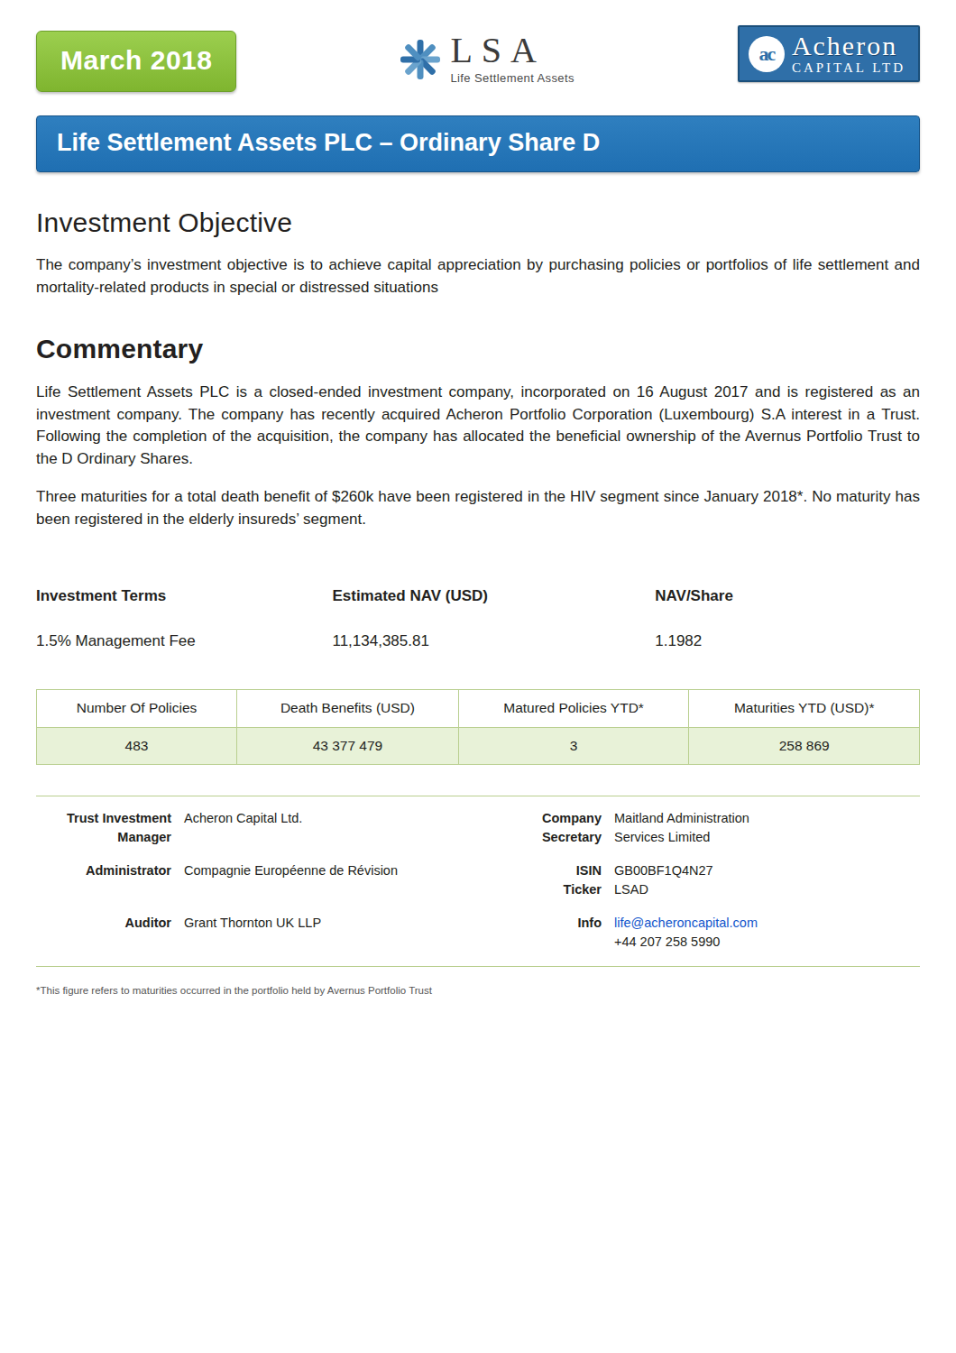March 2018
LSA
Life Settlement Assets
ac
Acheron
CAPITAL LTD
Life Settlement Assets PLC – Ordinary Share D
Investment Objective
The company’s investment objective is to achieve capital appreciation by purchasing policies or portfolios of life settlement and mortality-related products in special or distressed situations
Commentary
Life Settlement Assets PLC is a closed-ended investment company, incorporated on 16 August 2017 and is registered as an investment company. The company has recently acquired Acheron Portfolio Corporation (Luxembourg) S.A interest in a Trust. Following the completion of the acquisition, the company has allocated the beneficial ownership of the Avernus Portfolio Trust to the D Ordinary Shares.
Three maturities for a total death benefit of $260k have been registered in the HIV segment since January 2018*. No maturity has been registered in the elderly insureds’ segment.
Investment Terms
1.5% Management Fee
Estimated NAV (USD)
11,134,385.81
NAV/Share
1.1982
| Number Of Policies | Death Benefits (USD) | Matured Policies YTD* | Maturities YTD (USD)* |
| --- | --- | --- | --- |
| 483 | 43 377 479 | 3 | 258 869 |
Trust Investment
Manager
Acheron Capital Ltd.
Company
Secretary
Maitland Administration
Services Limited
Administrator
Compagnie Européenne de Révision
ISIN
Ticker
GB00BF1Q4N27
LSAD
Auditor
Grant Thornton UK LLP
Info
life@acheroncapital.com
+44 207 258 5990
*This figure refers to maturities occurred in the portfolio held by Avernus Portfolio Trust